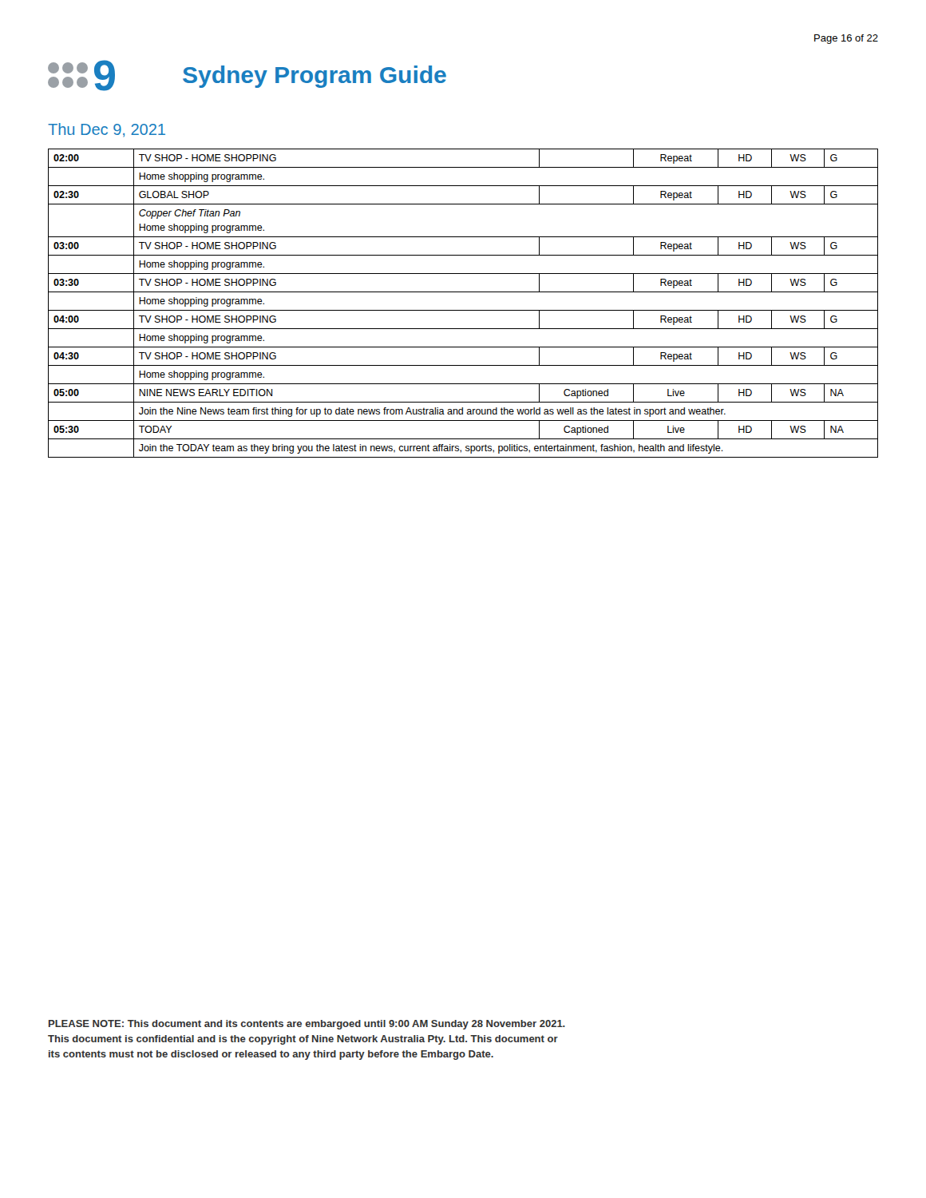Page 16 of 22
9
Sydney Program Guide
Thu Dec 9, 2021
| 02:00 | TV SHOP - HOME SHOPPING | | Repeat | HD | WS | G |
| | Home shopping programme. |
| 02:30 | GLOBAL SHOP | | Repeat | HD | WS | G |
| | Copper Chef Titan Pan Home shopping programme. |
| 03:00 | TV SHOP - HOME SHOPPING | | Repeat | HD | WS | G |
| | Home shopping programme. |
| 03:30 | TV SHOP - HOME SHOPPING | | Repeat | HD | WS | G |
| | Home shopping programme. |
| 04:00 | TV SHOP - HOME SHOPPING | | Repeat | HD | WS | G |
| | Home shopping programme. |
| 04:30 | TV SHOP - HOME SHOPPING | | Repeat | HD | WS | G |
| | Home shopping programme. |
| 05:00 | NINE NEWS EARLY EDITION | Captioned | Live | HD | WS | NA |
| | Join the Nine News team first thing for up to date news from Australia and around the world as well as the latest in sport and weather. |
| 05:30 | TODAY | Captioned | Live | HD | WS | NA |
| | Join the TODAY team as they bring you the latest in news, current affairs, sports, politics, entertainment, fashion, health and lifestyle. |
PLEASE NOTE: This document and its contents are embargoed until 9:00 AM Sunday 28 November 2021.
This document is confidential and is the copyright of Nine Network Australia Pty. Ltd. This document or
its contents must not be disclosed or released to any third party before the Embargo Date.